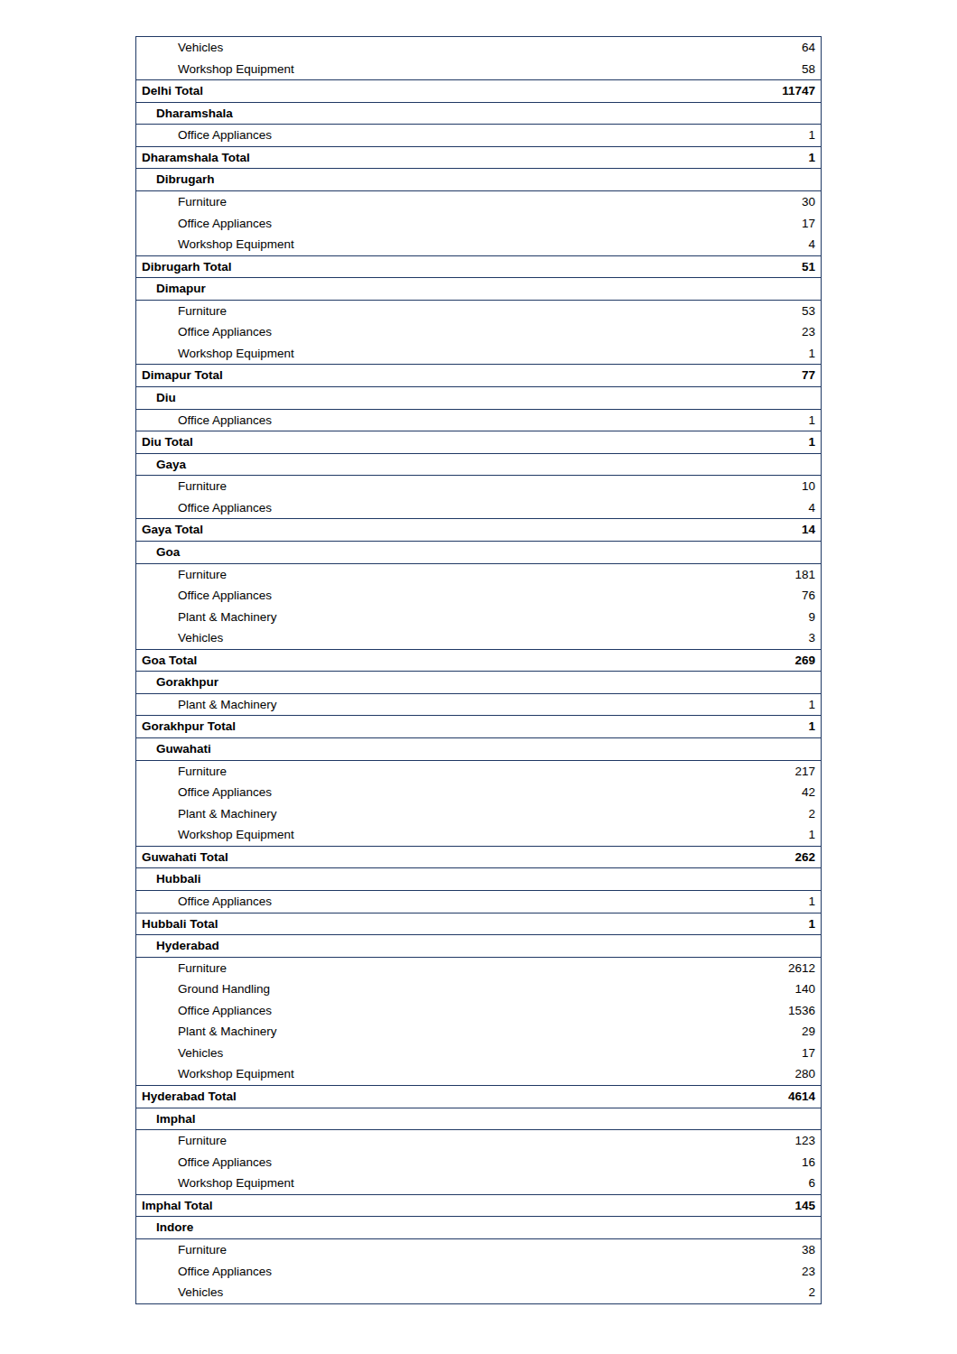| Vehicles | 64 |
| Workshop Equipment | 58 |
| Delhi Total | 11747 |
| Dharamshala | |
| Office Appliances | 1 |
| Dharamshala Total | 1 |
| Dibrugarh | |
| Furniture | 30 |
| Office Appliances | 17 |
| Workshop Equipment | 4 |
| Dibrugarh Total | 51 |
| Dimapur | |
| Furniture | 53 |
| Office Appliances | 23 |
| Workshop Equipment | 1 |
| Dimapur Total | 77 |
| Diu | |
| Office Appliances | 1 |
| Diu Total | 1 |
| Gaya | |
| Furniture | 10 |
| Office Appliances | 4 |
| Gaya Total | 14 |
| Goa | |
| Furniture | 181 |
| Office Appliances | 76 |
| Plant & Machinery | 9 |
| Vehicles | 3 |
| Goa Total | 269 |
| Gorakhpur | |
| Plant & Machinery | 1 |
| Gorakhpur Total | 1 |
| Guwahati | |
| Furniture | 217 |
| Office Appliances | 42 |
| Plant & Machinery | 2 |
| Workshop Equipment | 1 |
| Guwahati Total | 262 |
| Hubbali | |
| Office Appliances | 1 |
| Hubbali Total | 1 |
| Hyderabad | |
| Furniture | 2612 |
| Ground Handling | 140 |
| Office Appliances | 1536 |
| Plant & Machinery | 29 |
| Vehicles | 17 |
| Workshop Equipment | 280 |
| Hyderabad Total | 4614 |
| Imphal | |
| Furniture | 123 |
| Office Appliances | 16 |
| Workshop Equipment | 6 |
| Imphal Total | 145 |
| Indore | |
| Furniture | 38 |
| Office Appliances | 23 |
| Vehicles | 2 |